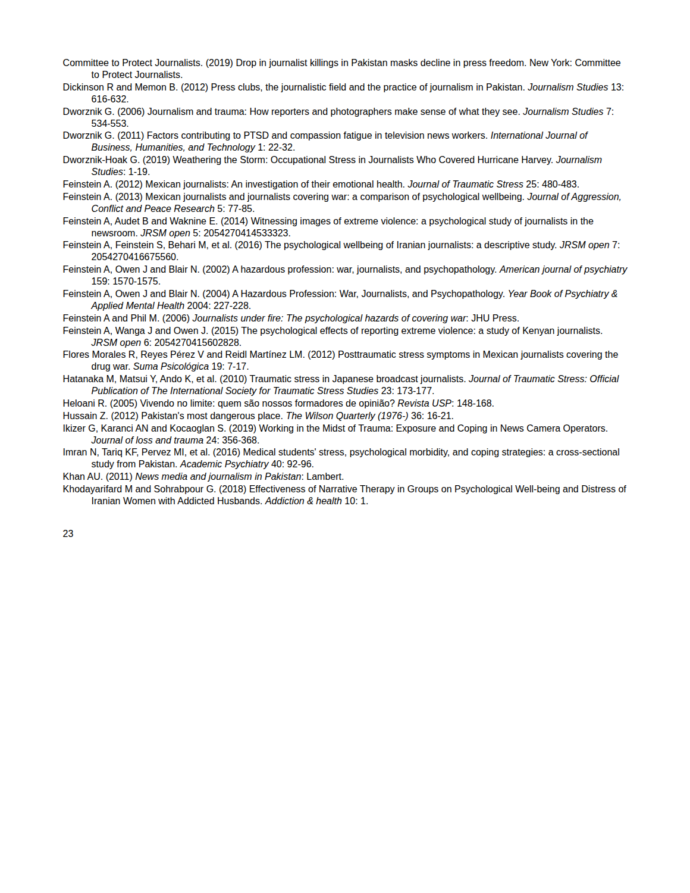Committee to Protect Journalists. (2019) Drop in journalist killings in Pakistan masks decline in press freedom. New York: Committee to Protect Journalists.
Dickinson R and Memon B. (2012) Press clubs, the journalistic field and the practice of journalism in Pakistan. Journalism Studies 13: 616-632.
Dworznik G. (2006) Journalism and trauma: How reporters and photographers make sense of what they see. Journalism Studies 7: 534-553.
Dworznik G. (2011) Factors contributing to PTSD and compassion fatigue in television news workers. International Journal of Business, Humanities, and Technology 1: 22-32.
Dworznik-Hoak G. (2019) Weathering the Storm: Occupational Stress in Journalists Who Covered Hurricane Harvey. Journalism Studies: 1-19.
Feinstein A. (2012) Mexican journalists: An investigation of their emotional health. Journal of Traumatic Stress 25: 480-483.
Feinstein A. (2013) Mexican journalists and journalists covering war: a comparison of psychological wellbeing. Journal of Aggression, Conflict and Peace Research 5: 77-85.
Feinstein A, Audet B and Waknine E. (2014) Witnessing images of extreme violence: a psychological study of journalists in the newsroom. JRSM open 5: 2054270414533323.
Feinstein A, Feinstein S, Behari M, et al. (2016) The psychological wellbeing of Iranian journalists: a descriptive study. JRSM open 7: 2054270416675560.
Feinstein A, Owen J and Blair N. (2002) A hazardous profession: war, journalists, and psychopathology. American journal of psychiatry 159: 1570-1575.
Feinstein A, Owen J and Blair N. (2004) A Hazardous Profession: War, Journalists, and Psychopathology. Year Book of Psychiatry & Applied Mental Health 2004: 227-228.
Feinstein A and Phil M. (2006) Journalists under fire: The psychological hazards of covering war: JHU Press.
Feinstein A, Wanga J and Owen J. (2015) The psychological effects of reporting extreme violence: a study of Kenyan journalists. JRSM open 6: 2054270415602828.
Flores Morales R, Reyes Pérez V and Reidl Martínez LM. (2012) Posttraumatic stress symptoms in Mexican journalists covering the drug war. Suma Psicológica 19: 7-17.
Hatanaka M, Matsui Y, Ando K, et al. (2010) Traumatic stress in Japanese broadcast journalists. Journal of Traumatic Stress: Official Publication of The International Society for Traumatic Stress Studies 23: 173-177.
Heloani R. (2005) Vivendo no limite: quem são nossos formadores de opinião? Revista USP: 148-168.
Hussain Z. (2012) Pakistan's most dangerous place. The Wilson Quarterly (1976-) 36: 16-21.
Ikizer G, Karanci AN and Kocaoglan S. (2019) Working in the Midst of Trauma: Exposure and Coping in News Camera Operators. Journal of loss and trauma 24: 356-368.
Imran N, Tariq KF, Pervez MI, et al. (2016) Medical students' stress, psychological morbidity, and coping strategies: a cross-sectional study from Pakistan. Academic Psychiatry 40: 92-96.
Khan AU. (2011) News media and journalism in Pakistan: Lambert.
Khodayarifard M and Sohrabpour G. (2018) Effectiveness of Narrative Therapy in Groups on Psychological Well-being and Distress of Iranian Women with Addicted Husbands. Addiction & health 10: 1.
23